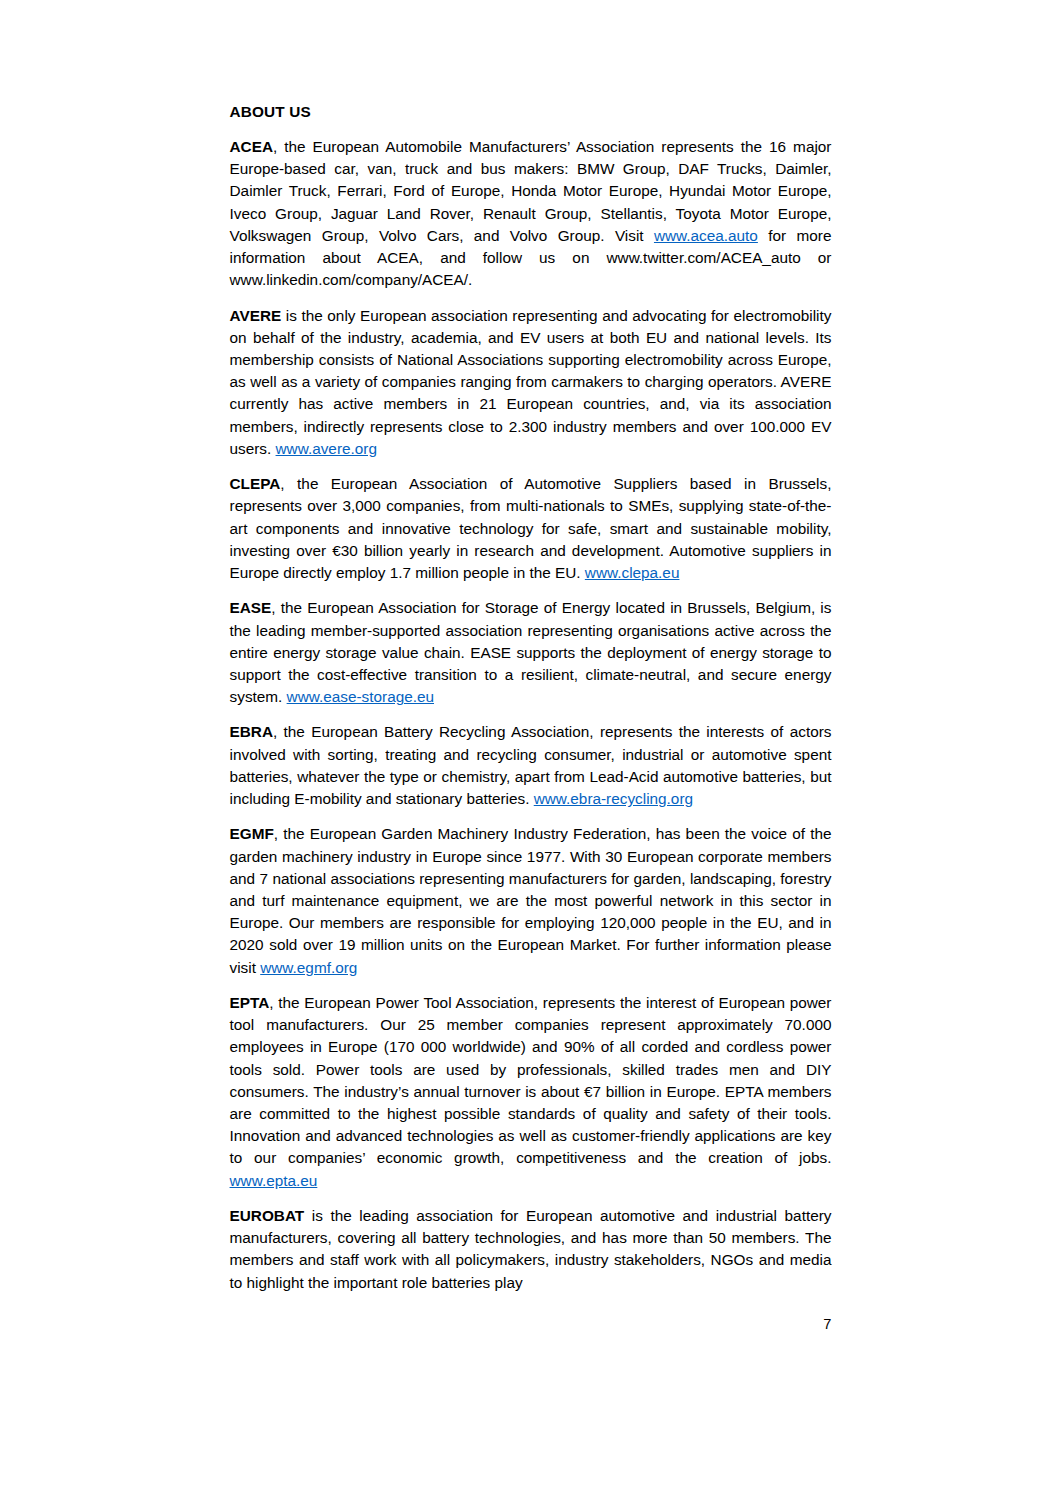ABOUT US
ACEA, the European Automobile Manufacturers’ Association represents the 16 major Europe-based car, van, truck and bus makers: BMW Group, DAF Trucks, Daimler, Daimler Truck, Ferrari, Ford of Europe, Honda Motor Europe, Hyundai Motor Europe, Iveco Group, Jaguar Land Rover, Renault Group, Stellantis, Toyota Motor Europe, Volkswagen Group, Volvo Cars, and Volvo Group. Visit www.acea.auto for more information about ACEA, and follow us on www.twitter.com/ACEA_auto or www.linkedin.com/company/ACEA/.
AVERE is the only European association representing and advocating for electromobility on behalf of the industry, academia, and EV users at both EU and national levels. Its membership consists of National Associations supporting electromobility across Europe, as well as a variety of companies ranging from carmakers to charging operators. AVERE currently has active members in 21 European countries, and, via its association members, indirectly represents close to 2.300 industry members and over 100.000 EV users. www.avere.org
CLEPA, the European Association of Automotive Suppliers based in Brussels, represents over 3,000 companies, from multi-nationals to SMEs, supplying state-of-the-art components and innovative technology for safe, smart and sustainable mobility, investing over €30 billion yearly in research and development. Automotive suppliers in Europe directly employ 1.7 million people in the EU. www.clepa.eu
EASE, the European Association for Storage of Energy located in Brussels, Belgium, is the leading member-supported association representing organisations active across the entire energy storage value chain. EASE supports the deployment of energy storage to support the cost-effective transition to a resilient, climate-neutral, and secure energy system. www.ease-storage.eu
EBRA, the European Battery Recycling Association, represents the interests of actors involved with sorting, treating and recycling consumer, industrial or automotive spent batteries, whatever the type or chemistry, apart from Lead-Acid automotive batteries, but including E-mobility and stationary batteries. www.ebra-recycling.org
EGMF, the European Garden Machinery Industry Federation, has been the voice of the garden machinery industry in Europe since 1977. With 30 European corporate members and 7 national associations representing manufacturers for garden, landscaping, forestry and turf maintenance equipment, we are the most powerful network in this sector in Europe. Our members are responsible for employing 120,000 people in the EU, and in 2020 sold over 19 million units on the European Market. For further information please visit www.egmf.org
EPTA, the European Power Tool Association, represents the interest of European power tool manufacturers. Our 25 member companies represent approximately 70.000 employees in Europe (170 000 worldwide) and 90% of all corded and cordless power tools sold. Power tools are used by professionals, skilled trades men and DIY consumers. The industry’s annual turnover is about €7 billion in Europe. EPTA members are committed to the highest possible standards of quality and safety of their tools. Innovation and advanced technologies as well as customer-friendly applications are key to our companies’ economic growth, competitiveness and the creation of jobs. www.epta.eu
EUROBAT is the leading association for European automotive and industrial battery manufacturers, covering all battery technologies, and has more than 50 members. The members and staff work with all policymakers, industry stakeholders, NGOs and media to highlight the important role batteries play
7